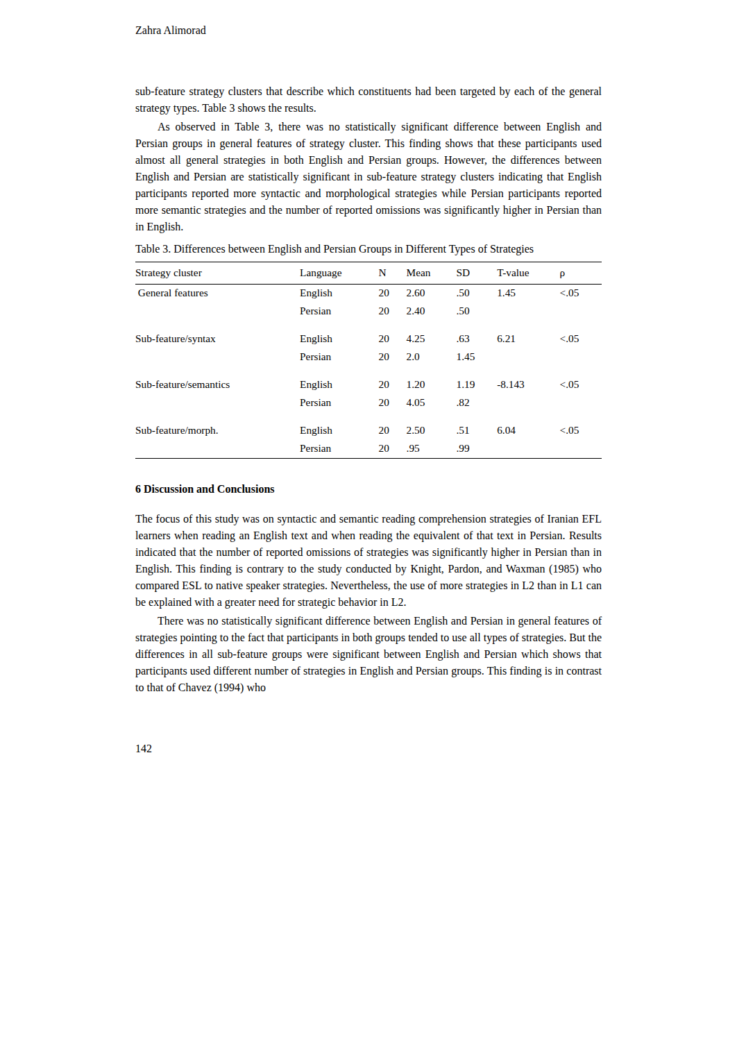Zahra Alimorad
sub-feature strategy clusters that describe which constituents had been targeted by each of the general strategy types. Table 3 shows the results.
As observed in Table 3, there was no statistically significant difference between English and Persian groups in general features of strategy cluster. This finding shows that these participants used almost all general strategies in both English and Persian groups. However, the differences between English and Persian are statistically significant in sub-feature strategy clusters indicating that English participants reported more syntactic and morphological strategies while Persian participants reported more semantic strategies and the number of reported omissions was significantly higher in Persian than in English.
Table 3. Differences between English and Persian Groups in Different Types of Strategies
| Strategy cluster | Language | N | Mean | SD | T-value | ρ |
| --- | --- | --- | --- | --- | --- | --- |
| General features | English | 20 | 2.60 | .50 | 1.45 | <.05 |
| | Persian | 20 | 2.40 | .50 | | |
| Sub-feature/syntax | English | 20 | 4.25 | .63 | 6.21 | <.05 |
| | Persian | 20 | 2.0 | 1.45 | | |
| Sub-feature/semantics | English | 20 | 1.20 | 1.19 | -8.143 | <.05 |
| | Persian | 20 | 4.05 | .82 | | |
| Sub-feature/morph. | English | 20 | 2.50 | .51 | 6.04 | <.05 |
| | Persian | 20 | .95 | .99 | | |
6 Discussion and Conclusions
The focus of this study was on syntactic and semantic reading comprehension strategies of Iranian EFL learners when reading an English text and when reading the equivalent of that text in Persian. Results indicated that the number of reported omissions of strategies was significantly higher in Persian than in English. This finding is contrary to the study conducted by Knight, Pardon, and Waxman (1985) who compared ESL to native speaker strategies. Nevertheless, the use of more strategies in L2 than in L1 can be explained with a greater need for strategic behavior in L2.
There was no statistically significant difference between English and Persian in general features of strategies pointing to the fact that participants in both groups tended to use all types of strategies. But the differences in all sub-feature groups were significant between English and Persian which shows that participants used different number of strategies in English and Persian groups. This finding is in contrast to that of Chavez (1994) who
142